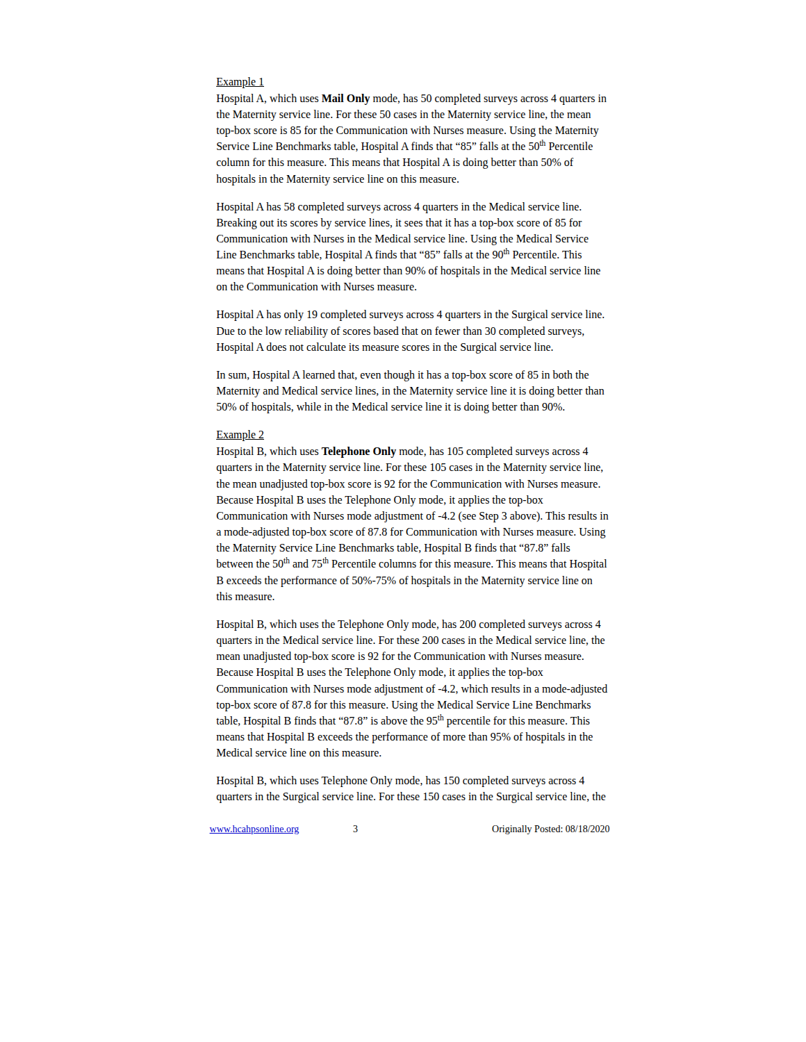Example 1
Hospital A, which uses Mail Only mode, has 50 completed surveys across 4 quarters in the Maternity service line. For these 50 cases in the Maternity service line, the mean top-box score is 85 for the Communication with Nurses measure. Using the Maternity Service Line Benchmarks table, Hospital A finds that “85” falls at the 50th Percentile column for this measure. This means that Hospital A is doing better than 50% of hospitals in the Maternity service line on this measure.
Hospital A has 58 completed surveys across 4 quarters in the Medical service line. Breaking out its scores by service lines, it sees that it has a top-box score of 85 for Communication with Nurses in the Medical service line. Using the Medical Service Line Benchmarks table, Hospital A finds that “85” falls at the 90th Percentile. This means that Hospital A is doing better than 90% of hospitals in the Medical service line on the Communication with Nurses measure.
Hospital A has only 19 completed surveys across 4 quarters in the Surgical service line. Due to the low reliability of scores based that on fewer than 30 completed surveys, Hospital A does not calculate its measure scores in the Surgical service line.
In sum, Hospital A learned that, even though it has a top-box score of 85 in both the Maternity and Medical service lines, in the Maternity service line it is doing better than 50% of hospitals, while in the Medical service line it is doing better than 90%.
Example 2
Hospital B, which uses Telephone Only mode, has 105 completed surveys across 4 quarters in the Maternity service line. For these 105 cases in the Maternity service line, the mean unadjusted top-box score is 92 for the Communication with Nurses measure. Because Hospital B uses the Telephone Only mode, it applies the top-box Communication with Nurses mode adjustment of -4.2 (see Step 3 above). This results in a mode-adjusted top-box score of 87.8 for Communication with Nurses measure. Using the Maternity Service Line Benchmarks table, Hospital B finds that “87.8” falls between the 50th and 75th Percentile columns for this measure. This means that Hospital B exceeds the performance of 50%-75% of hospitals in the Maternity service line on this measure.
Hospital B, which uses the Telephone Only mode, has 200 completed surveys across 4 quarters in the Medical service line. For these 200 cases in the Medical service line, the mean unadjusted top-box score is 92 for the Communication with Nurses measure. Because Hospital B uses the Telephone Only mode, it applies the top-box Communication with Nurses mode adjustment of -4.2, which results in a mode-adjusted top-box score of 87.8 for this measure. Using the Medical Service Line Benchmarks table, Hospital B finds that “87.8” is above the 95th percentile for this measure. This means that Hospital B exceeds the performance of more than 95% of hospitals in the Medical service line on this measure.
Hospital B, which uses Telephone Only mode, has 150 completed surveys across 4 quarters in the Surgical service line. For these 150 cases in the Surgical service line, the
www.hcahpsonline.org 3 Originally Posted: 08/18/2020